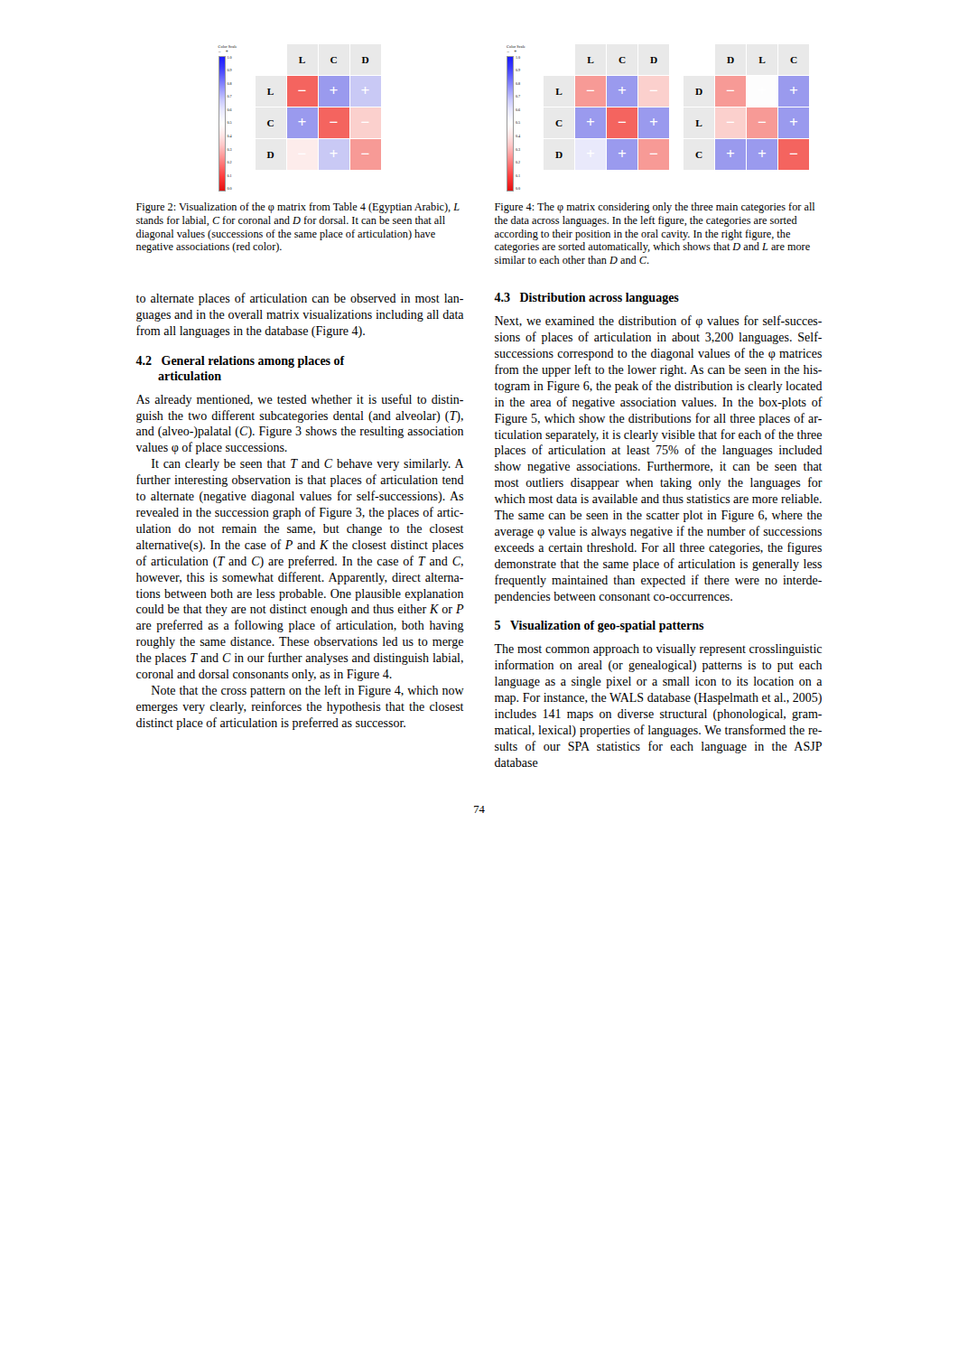Color Scale
− +
1.0 0.9 0.8 0.7 0.6 0.5 0.4 0.3 0.2 0.1 0.0
| | L | C | D |
| --- | --- | --- | --- |
| L | − | + | + |
| C | + | − | − |
| D | − | + | − |
Figure 2: Visualization of the φ matrix from Table 4 (Egyptian Arabic), L stands for labial, C for coronal and D for dorsal. It can be seen that all diagonal values (successions of the same place of articulation) have negative associations (red color).
Color Scale
− +
1.0 0.9 0.8 0.7 0.6 0.5 0.4 0.3 0.2 0.1 0.0
| | L | C | D |
| --- | --- | --- | --- |
| L | − | + | − |
| C | + | − | + |
| D | + | + | − |
| | D | L | C |
| --- | --- | --- | --- |
| D | − | + | + |
| L | − | − | + |
| C | + | + | − |
Figure 4: The φ matrix considering only the three main categories for all the data across languages. In the left figure, the categories are sorted according to their position in the oral cavity. In the right figure, the categories are sorted automatically, which shows that D and L are more similar to each other than D and C.
to alternate places of articulation can be observed in most languages and in the overall matrix visualizations including all data from all languages in the database (Figure 4).
4.2 General relations among places of
articulation
As already mentioned, we tested whether it is useful to distinguish the two different subcategories dental (and alveolar) (T), and (alveo-)palatal (C). Figure 3 shows the resulting association values φ of place successions.
It can clearly be seen that T and C behave very similarly. A further interesting observation is that places of articulation tend to alternate (negative diagonal values for self-successions). As revealed in the succession graph of Figure 3, the places of articulation do not remain the same, but change to the closest alternative(s). In the case of P and K the closest distinct places of articulation (T and C) are preferred. In the case of T and C, however, this is somewhat different. Apparently, direct alternations between both are less probable. One plausible explanation could be that they are not distinct enough and thus either K or P are preferred as a following place of articulation, both having roughly the same distance. These observations led us to merge the places T and C in our further analyses and distinguish labial, coronal and dorsal consonants only, as in Figure 4.
Note that the cross pattern on the left in Figure 4, which now emerges very clearly, reinforces the hypothesis that the closest distinct place of articulation is preferred as successor.
4.3 Distribution across languages
Next, we examined the distribution of φ values for self-successions of places of articulation in about 3,200 languages. Self-successions correspond to the diagonal values of the φ matrices from the upper left to the lower right. As can be seen in the histogram in Figure 6, the peak of the distribution is clearly located in the area of negative association values. In the box-plots of Figure 5, which show the distributions for all three places of articulation separately, it is clearly visible that for each of the three places of articulation at least 75% of the languages included show negative associations. Furthermore, it can be seen that most outliers disappear when taking only the languages for which most data is available and thus statistics are more reliable. The same can be seen in the scatter plot in Figure 6, where the average φ value is always negative if the number of successions exceeds a certain threshold. For all three categories, the figures demonstrate that the same place of articulation is generally less frequently maintained than expected if there were no interdependencies between consonant co-occurrences.
5 Visualization of geo-spatial patterns
The most common approach to visually represent crosslinguistic information on areal (or genealogical) patterns is to put each language as a single pixel or a small icon to its location on a map. For instance, the WALS database (Haspelmath et al., 2005) includes 141 maps on diverse structural (phonological, grammatical, lexical) properties of languages. We transformed the results of our SPA statistics for each language in the ASJP database
74